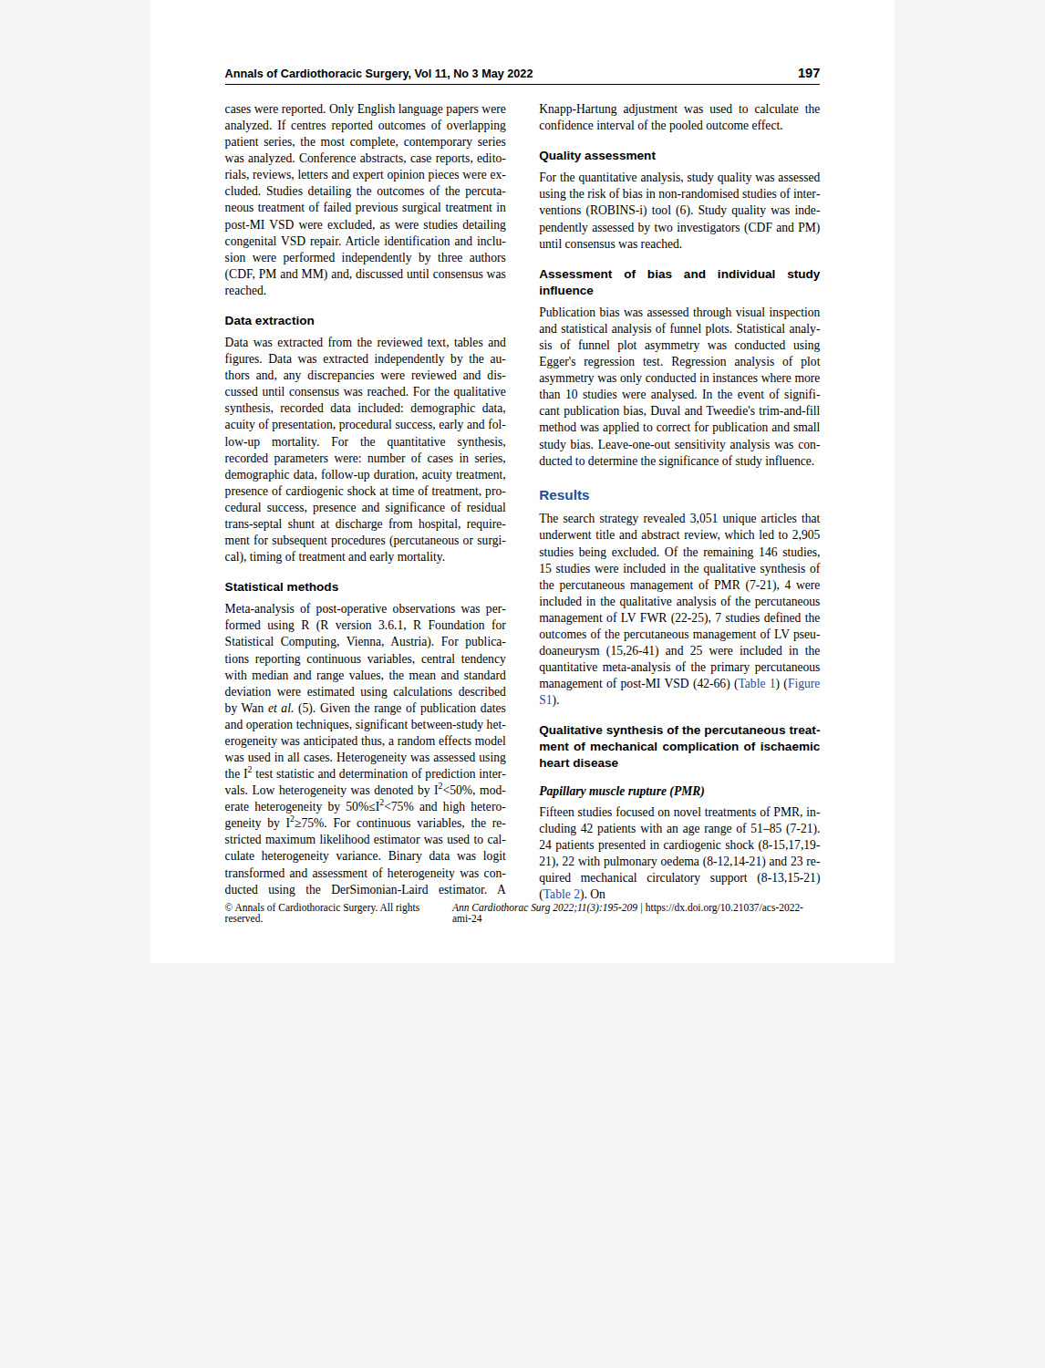Annals of Cardiothoracic Surgery, Vol 11, No 3 May 2022 197
cases were reported. Only English language papers were analyzed. If centres reported outcomes of overlapping patient series, the most complete, contemporary series was analyzed. Conference abstracts, case reports, editorials, reviews, letters and expert opinion pieces were excluded. Studies detailing the outcomes of the percutaneous treatment of failed previous surgical treatment in post-MI VSD were excluded, as were studies detailing congenital VSD repair. Article identification and inclusion were performed independently by three authors (CDF, PM and MM) and, discussed until consensus was reached.
Data extraction
Data was extracted from the reviewed text, tables and figures. Data was extracted independently by the authors and, any discrepancies were reviewed and discussed until consensus was reached. For the qualitative synthesis, recorded data included: demographic data, acuity of presentation, procedural success, early and follow-up mortality. For the quantitative synthesis, recorded parameters were: number of cases in series, demographic data, follow-up duration, acuity treatment, presence of cardiogenic shock at time of treatment, procedural success, presence and significance of residual trans-septal shunt at discharge from hospital, requirement for subsequent procedures (percutaneous or surgical), timing of treatment and early mortality.
Statistical methods
Meta-analysis of post-operative observations was performed using R (R version 3.6.1, R Foundation for Statistical Computing, Vienna, Austria). For publications reporting continuous variables, central tendency with median and range values, the mean and standard deviation were estimated using calculations described by Wan et al. (5). Given the range of publication dates and operation techniques, significant between-study heterogeneity was anticipated thus, a random effects model was used in all cases. Heterogeneity was assessed using the I2 test statistic and determination of prediction intervals. Low heterogeneity was denoted by I2<50%, moderate heterogeneity by 50%≤I2<75% and high heterogeneity by I2≥75%. For continuous variables, the restricted maximum likelihood estimator was used to calculate heterogeneity variance. Binary data was logit transformed and assessment of heterogeneity was conducted using the DerSimonian-Laird estimator. A Knapp-Hartung adjustment was used to calculate the confidence interval of the pooled outcome effect.
Quality assessment
For the quantitative analysis, study quality was assessed using the risk of bias in non-randomised studies of interventions (ROBINS-i) tool (6). Study quality was independently assessed by two investigators (CDF and PM) until consensus was reached.
Assessment of bias and individual study influence
Publication bias was assessed through visual inspection and statistical analysis of funnel plots. Statistical analysis of funnel plot asymmetry was conducted using Egger's regression test. Regression analysis of plot asymmetry was only conducted in instances where more than 10 studies were analysed. In the event of significant publication bias, Duval and Tweedie's trim-and-fill method was applied to correct for publication and small study bias. Leave-one-out sensitivity analysis was conducted to determine the significance of study influence.
Results
The search strategy revealed 3,051 unique articles that underwent title and abstract review, which led to 2,905 studies being excluded. Of the remaining 146 studies, 15 studies were included in the qualitative synthesis of the percutaneous management of PMR (7-21), 4 were included in the qualitative analysis of the percutaneous management of LV FWR (22-25), 7 studies defined the outcomes of the percutaneous management of LV pseudoaneurysm (15,26-41) and 25 were included in the quantitative meta-analysis of the primary percutaneous management of post-MI VSD (42-66) (Table 1) (Figure S1).
Qualitative synthesis of the percutaneous treatment of mechanical complication of ischaemic heart disease
Papillary muscle rupture (PMR)
Fifteen studies focused on novel treatments of PMR, including 42 patients with an age range of 51–85 (7-21). 24 patients presented in cardiogenic shock (8-15,17,19-21), 22 with pulmonary oedema (8-12,14-21) and 23 required mechanical circulatory support (8-13,15-21) (Table 2). On
© Annals of Cardiothoracic Surgery. All rights reserved. Ann Cardiothorac Surg 2022;11(3):195-209 | https://dx.doi.org/10.21037/acs-2022-ami-24